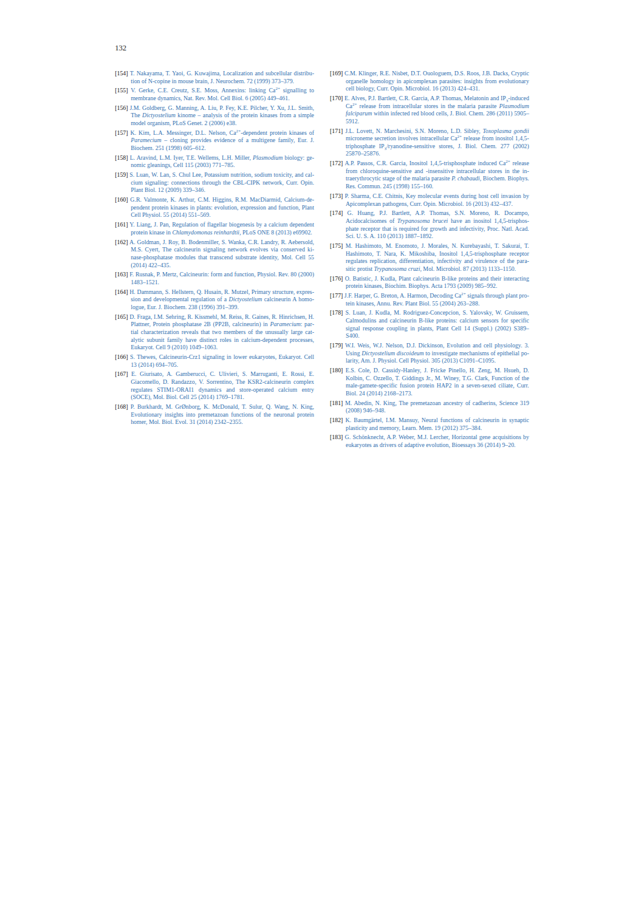132
[154] T. Nakayama, T. Yaoi, G. Kuwajima, Localization and subcellular distribution of N-copine in mouse brain, J. Neurochem. 72 (1999) 373–379.
[155] V. Gerke, C.E. Creutz, S.E. Moss, Annexins: linking Ca2+ signalling to membrane dynamics, Nat. Rev. Mol. Cell Biol. 6 (2005) 449–461.
[156] J.M. Goldberg, G. Manning, A. Liu, P. Fey, K.E. Pilcher, Y. Xu, J.L. Smith, The Dictyostelium kinome – analysis of the protein kinases from a simple model organism, PLoS Genet. 2 (2006) e38.
[157] K. Kim, L.A. Messinger, D.L. Nelson, Ca2+-dependent protein kinases of Paramecium – cloning provides evidence of a multigene family, Eur. J. Biochem. 251 (1998) 605–612.
[158] L. Aravind, L.M. Iyer, T.E. Wellems, L.H. Miller, Plasmodium biology: genomic gleanings, Cell 115 (2003) 771–785.
[159] S. Luan, W. Lan, S. Chul Lee, Potassium nutrition, sodium toxicity, and calcium signaling: connections through the CBL-CIPK network, Curr. Opin. Plant Biol. 12 (2009) 339–346.
[160] G.R. Valmonte, K. Arthur, C.M. Higgins, R.M. MacDiarmid, Calcium-dependent protein kinases in plants: evolution, expression and function, Plant Cell Physiol. 55 (2014) 551–569.
[161] Y. Liang, J. Pan, Regulation of flagellar biogenesis by a calcium dependent protein kinase in Chlamydomonas reinhardtii, PLoS ONE 8 (2013) e69902.
[162] A. Goldman, J. Roy, B. Bodenmiller, S. Wanka, C.R. Landry, R. Aebersold, M.S. Cyert, The calcineurin signaling network evolves via conserved kinase-phosphatase modules that transcend substrate identity, Mol. Cell 55 (2014) 422–435.
[163] F. Rusnak, P. Mertz, Calcineurin: form and function, Physiol. Rev. 80 (2000) 1483–1521.
[164] H. Dammann, S. Hellstern, Q. Husain, R. Mutzel, Primary structure, expression and developmental regulation of a Dictyostelium calcineurin A homologue, Eur. J. Biochem. 238 (1996) 391–399.
[165] D. Fraga, I.M. Sehring, R. Kissmehl, M. Reiss, R. Gaines, R. Hinrichsen, H. Plattner, Protein phosphatase 2B (PP2B, calcineurin) in Paramecium: partial characterization reveals that two members of the unusually large catalytic subunit family have distinct roles in calcium-dependent processes, Eukaryot. Cell 9 (2010) 1049–1063.
[166] S. Thewes, Calcineurin-Crz1 signaling in lower eukaryotes, Eukaryot. Cell 13 (2014) 694–705.
[167] E. Giurisato, A. Gamberucci, C. Ulivieri, S. Marruganti, E. Rossi, E. Giacomello, D. Randazzo, V. Sorrentino, The KSR2-calcineurin complex regulates STIM1-ORAI1 dynamics and store-operated calcium entry (SOCE), Mol. Biol. Cell 25 (2014) 1769–1781.
[168] P. Burkhardt, M. GrØnborg, K. McDonald, T. Sulur, Q. Wang, N. King, Evolutionary insights into premetazoan functions of the neuronal protein homer, Mol. Biol. Evol. 31 (2014) 2342–2355.
[169] C.M. Klinger, R.E. Nisbet, D.T. Ouologuem, D.S. Roos, J.B. Dacks, Cryptic organelle homology in apicomplexan parasites: insights from evolutionary cell biology, Curr. Opin. Microbiol. 16 (2013) 424–431.
[170] E. Alves, P.J. Bartlett, C.R. Garcia, A.P. Thomas, Melatonin and IP3-induced Ca2+ release from intracellular stores in the malaria parasite Plasmodium falciparum within infected red blood cells, J. Biol. Chem. 286 (2011) 5905–5912.
[171] J.L. Lovett, N. Marchesini, S.N. Moreno, L.D. Sibley, Toxoplasma gondii microneme secretion involves intracellular Ca2+ release from inositol 1,4,5-triphosphate IP3/ryanodine-sensitive stores, J. Biol. Chem. 277 (2002) 25870–25876.
[172] A.P. Passos, C.R. Garcia, Inositol 1,4,5-trisphosphate induced Ca2+ release from chloroquine-sensitive and -insensitive intracellular stores in the intraerythrocytic stage of the malaria parasite P. chabaudi, Biochem. Biophys. Res. Commun. 245 (1998) 155–160.
[173] P. Sharma, C.E. Chitnis, Key molecular events during host cell invasion by Apicomplexan pathogens, Curr. Opin. Microbiol. 16 (2013) 432–437.
[174] G. Huang, P.J. Bartlett, A.P. Thomas, S.N. Moreno, R. Docampo, Acidocalcisomes of Trypanosoma brucei have an inositol 1,4,5-trisphosphate receptor that is required for growth and infectivity, Proc. Natl. Acad. Sci. U. S. A. 110 (2013) 1887–1892.
[175] M. Hashimoto, M. Enomoto, J. Morales, N. Kurebayashi, T. Sakurai, T. Hashimoto, T. Nara, K. Mikoshiba, Inositol 1,4,5-trisphosphate receptor regulates replication, differentiation, infectivity and virulence of the parasitic protist Trypanosoma cruzi, Mol. Microbiol. 87 (2013) 1133–1150.
[176] O. Batistic, J. Kudla, Plant calcineurin B-like proteins and their interacting protein kinases, Biochim. Biophys. Acta 1793 (2009) 985–992.
[177] J.F. Harper, G. Breton, A. Harmon, Decoding Ca2+ signals through plant protein kinases, Annu. Rev. Plant Biol. 55 (2004) 263–288.
[178] S. Luan, J. Kudla, M. Rodriguez-Concepcion, S. Yalovsky, W. Gruissem, Calmodulins and calcineurin B-like proteins: calcium sensors for specific signal response coupling in plants, Plant Cell 14 (Suppl.) (2002) S389–S400.
[179] W.I. Weis, W.J. Nelson, D.J. Dickinson, Evolution and cell physiology. 3. Using Dictyostelium discoideum to investigate mechanisms of epithelial polarity, Am. J. Physiol. Cell Physiol. 305 (2013) C1091–C1095.
[180] E.S. Cole, D. Cassidy-Hanley, J. Fricke Pinello, H. Zeng, M. Hsueh, D. Kolbin, C. Ozzello, T. Giddings Jr., M. Winey, T.G. Clark, Function of the male-gamete-specific fusion protein HAP2 in a seven-sexed ciliate, Curr. Biol. 24 (2014) 2168–2173.
[181] M. Abedin, N. King, The premetazoan ancestry of cadherins, Science 319 (2008) 946–948.
[182] K. Baumgärtel, I.M. Mansuy, Neural functions of calcineurin in synaptic plasticity and memory, Learn. Mem. 19 (2012) 375–384.
[183] G. Schönknecht, A.P. Weber, M.J. Lercher, Horizontal gene acquisitions by eukaryotes as drivers of adaptive evolution, Bioessays 36 (2014) 9–20.